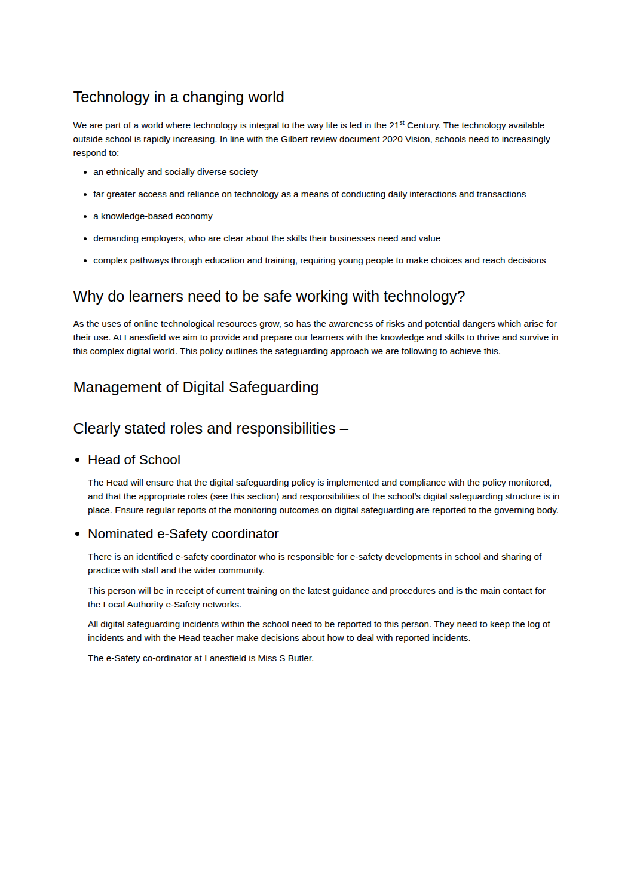Technology in a changing world
We are part of a world where technology is integral to the way life is led in the 21st Century. The technology available outside school is rapidly increasing. In line with the Gilbert review document 2020 Vision, schools need to increasingly respond to:
an ethnically and socially diverse society
far greater access and reliance on technology as a means of conducting daily interactions and transactions
a knowledge-based economy
demanding employers, who are clear about the skills their businesses need and value
complex pathways through education and training, requiring young people to make choices and reach decisions
Why do learners need to be safe working with technology?
As the uses of online technological resources grow, so has the awareness of risks and potential dangers which arise for their use. At Lanesfield we aim to provide and prepare our learners with the knowledge and skills to thrive and survive in this complex digital world. This policy outlines the safeguarding approach we are following to achieve this.
Management of Digital Safeguarding
Clearly stated roles and responsibilities –
Head of School
The Head will ensure that the digital safeguarding policy is implemented and compliance with the policy monitored, and that the appropriate roles (see this section) and responsibilities of the school’s digital safeguarding structure is in place. Ensure regular reports of the monitoring outcomes on digital safeguarding are reported to the governing body.
Nominated e-Safety coordinator
There is an identified e-safety coordinator who is responsible for e-safety developments in school and sharing of practice with staff and the wider community.
This person will be in receipt of current training on the latest guidance and procedures and is the main contact for the Local Authority e-Safety networks.
All digital safeguarding incidents within the school need to be reported to this person. They need to keep the log of incidents and with the Head teacher make decisions about how to deal with reported incidents.
The e-Safety co-ordinator at Lanesfield is Miss S Butler.